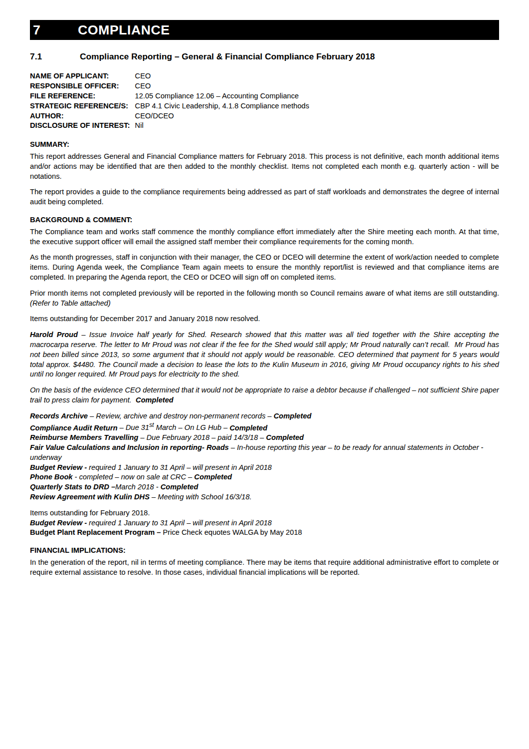7 COMPLIANCE
7.1 Compliance Reporting – General & Financial Compliance February 2018
| NAME OF APPLICANT: | CEO |
| RESPONSIBLE OFFICER: | CEO |
| FILE REFERENCE: | 12.05 Compliance 12.06 – Accounting Compliance |
| STRATEGIC REFERENCE/S: | CBP 4.1 Civic Leadership, 4.1.8 Compliance methods |
| AUTHOR: | CEO/DCEO |
| DISCLOSURE OF INTEREST: | Nil |
SUMMARY:
This report addresses General and Financial Compliance matters for February 2018. This process is not definitive, each month additional items and/or actions may be identified that are then added to the monthly checklist. Items not completed each month e.g. quarterly action - will be notations.
The report provides a guide to the compliance requirements being addressed as part of staff workloads and demonstrates the degree of internal audit being completed.
BACKGROUND & COMMENT:
The Compliance team and works staff commence the monthly compliance effort immediately after the Shire meeting each month. At that time, the executive support officer will email the assigned staff member their compliance requirements for the coming month.
As the month progresses, staff in conjunction with their manager, the CEO or DCEO will determine the extent of work/action needed to complete items. During Agenda week, the Compliance Team again meets to ensure the monthly report/list is reviewed and that compliance items are completed. In preparing the Agenda report, the CEO or DCEO will sign off on completed items.
Prior month items not completed previously will be reported in the following month so Council remains aware of what items are still outstanding. (Refer to Table attached)
Items outstanding for December 2017 and January 2018 now resolved.
Harold Proud – Issue Invoice half yearly for Shed. Research showed that this matter was all tied together with the Shire accepting the macrocarpa reserve. The letter to Mr Proud was not clear if the fee for the Shed would still apply; Mr Proud naturally can’t recall. Mr Proud has not been billed since 2013, so some argument that it should not apply would be reasonable. CEO determined that payment for 5 years would total approx. $4480. The Council made a decision to lease the lots to the Kulin Museum in 2016, giving Mr Proud occupancy rights to his shed until no longer required. Mr Proud pays for electricity to the shed.
On the basis of the evidence CEO determined that it would not be appropriate to raise a debtor because if challenged – not sufficient Shire paper trail to press claim for payment. Completed
Records Archive – Review, archive and destroy non-permanent records – Completed
Compliance Audit Return – Due 31st March – On LG Hub – Completed
Reimburse Members Travelling – Due February 2018 – paid 14/3/18 – Completed
Fair Value Calculations and Inclusion in reporting- Roads – In-house reporting this year – to be ready for annual statements in October - underway
Budget Review - required 1 January to 31 April – will present in April 2018
Phone Book - completed – now on sale at CRC – Completed
Quarterly Stats to DRD –March 2018 - Completed
Review Agreement with Kulin DHS – Meeting with School 16/3/18.
Items outstanding for February 2018.
Budget Review - required 1 January to 31 April – will present in April 2018
Budget Plant Replacement Program – Price Check equotes WALGA by May 2018
FINANCIAL IMPLICATIONS:
In the generation of the report, nil in terms of meeting compliance. There may be items that require additional administrative effort to complete or require external assistance to resolve. In those cases, individual financial implications will be reported.